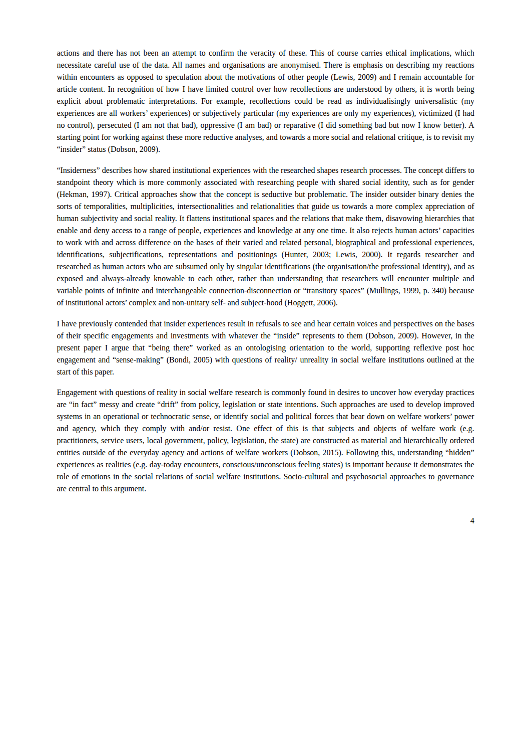actions and there has not been an attempt to confirm the veracity of these. This of course carries ethical implications, which necessitate careful use of the data. All names and organisations are anonymised. There is emphasis on describing my reactions within encounters as opposed to speculation about the motivations of other people (Lewis, 2009) and I remain accountable for article content. In recognition of how I have limited control over how recollections are understood by others, it is worth being explicit about problematic interpretations. For example, recollections could be read as individualisingly universalistic (my experiences are all workers’ experiences) or subjectively particular (my experiences are only my experiences), victimized (I had no control), persecuted (I am not that bad), oppressive (I am bad) or reparative (I did something bad but now I know better). A starting point for working against these more reductive analyses, and towards a more social and relational critique, is to revisit my “insider” status (Dobson, 2009).
“Insiderness” describes how shared institutional experiences with the researched shapes research processes. The concept differs to standpoint theory which is more commonly associated with researching people with shared social identity, such as for gender (Hekman, 1997). Critical approaches show that the concept is seductive but problematic. The insider outsider binary denies the sorts of temporalities, multiplicities, intersectionalities and relationalities that guide us towards a more complex appreciation of human subjectivity and social reality. It flattens institutional spaces and the relations that make them, disavowing hierarchies that enable and deny access to a range of people, experiences and knowledge at any one time. It also rejects human actors’ capacities to work with and across difference on the bases of their varied and related personal, biographical and professional experiences, identifications, subjectifications, representations and positionings (Hunter, 2003; Lewis, 2000). It regards researcher and researched as human actors who are subsumed only by singular identifications (the organisation/the professional identity), and as exposed and always-already knowable to each other, rather than understanding that researchers will encounter multiple and variable points of infinite and interchangeable connection-disconnection or “transitory spaces” (Mullings, 1999, p. 340) because of institutional actors’ complex and non-unitary self- and subject-hood (Hoggett, 2006).
I have previously contended that insider experiences result in refusals to see and hear certain voices and perspectives on the bases of their specific engagements and investments with whatever the “inside” represents to them (Dobson, 2009). However, in the present paper I argue that “being there” worked as an ontologising orientation to the world, supporting reflexive post hoc engagement and “sense-making” (Bondi, 2005) with questions of reality/ unreality in social welfare institutions outlined at the start of this paper.
Engagement with questions of reality in social welfare research is commonly found in desires to uncover how everyday practices are “in fact” messy and create “drift” from policy, legislation or state intentions. Such approaches are used to develop improved systems in an operational or technocratic sense, or identify social and political forces that bear down on welfare workers’ power and agency, which they comply with and/or resist. One effect of this is that subjects and objects of welfare work (e.g. practitioners, service users, local government, policy, legislation, the state) are constructed as material and hierarchically ordered entities outside of the everyday agency and actions of welfare workers (Dobson, 2015). Following this, understanding “hidden” experiences as realities (e.g. day-today encounters, conscious/unconscious feeling states) is important because it demonstrates the role of emotions in the social relations of social welfare institutions. Socio-cultural and psychosocial approaches to governance are central to this argument.
4